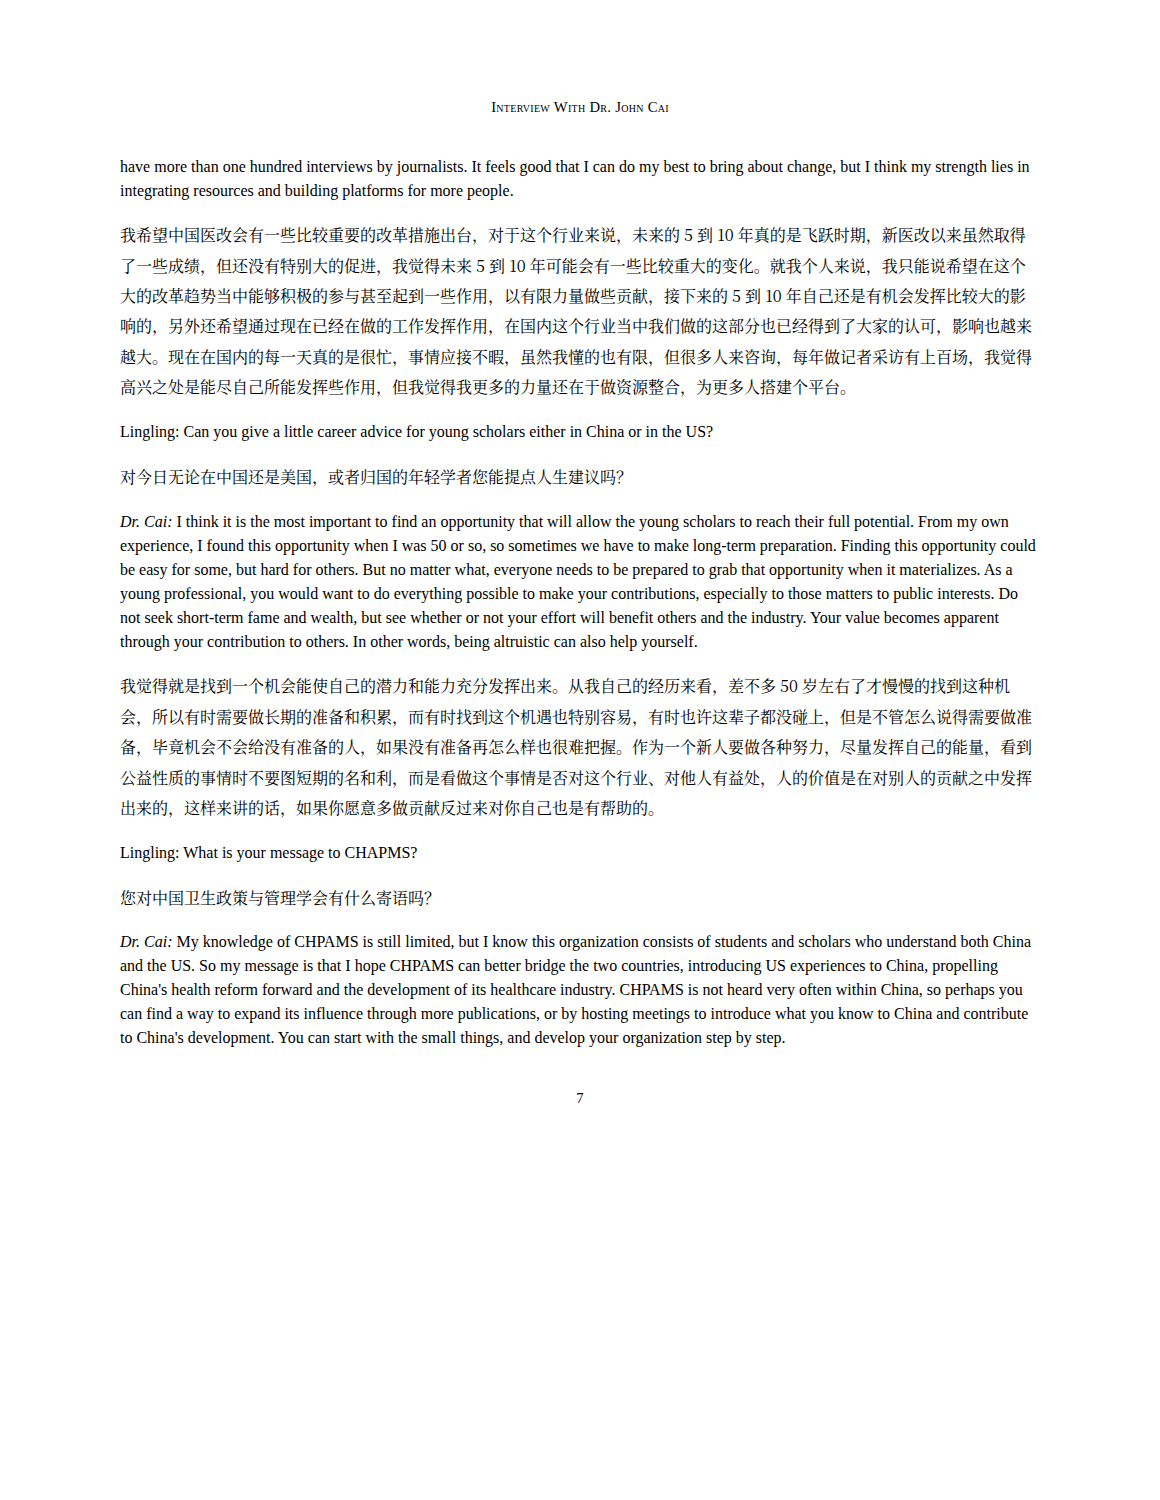Interview With Dr. John Cai
have more than one hundred interviews by journalists. It feels good that I can do my best to bring about change, but I think my strength lies in integrating resources and building platforms for more people.
我希望中国医改会有一些比较重要的改革措施出台，对于这个行业来说，未来的 5 到 10 年真的是飞跃时期，新医改以来虽然取得了一些成绩，但还没有特别大的促进，我觉得未来 5 到 10 年可能会有一些比较重大的变化。就我个人来说，我只能说希望在这个大的改革趋势当中能够积极的参与甚至起到一些作用，以有限力量做些贡献，接下来的 5 到 10 年自己还是有机会发挥比较大的影响的，另外还希望通过现在已经在做的工作发挥作用，在国内这个行业当中我们做的这部分也已经得到了大家的认可，影响也越来越大。现在在国内的每一天真的是很忙，事情应接不暇，虽然我懂的也有限，但很多人来咨询，每年做记者采访有上百场，我觉得高兴之处是能尽自己所能发挥些作用，但我觉得我更多的力量还在于做资源整合，为更多人搭建个平台。
Lingling: Can you give a little career advice for young scholars either in China or in the US?
对今日无论在中国还是美国，或者归国的年轻学者您能提点人生建议吗？
Dr. Cai: I think it is the most important to find an opportunity that will allow the young scholars to reach their full potential. From my own experience, I found this opportunity when I was 50 or so, so sometimes we have to make long-term preparation. Finding this opportunity could be easy for some, but hard for others. But no matter what, everyone needs to be prepared to grab that opportunity when it materializes. As a young professional, you would want to do everything possible to make your contributions, especially to those matters to public interests. Do not seek short-term fame and wealth, but see whether or not your effort will benefit others and the industry. Your value becomes apparent through your contribution to others. In other words, being altruistic can also help yourself.
我觉得就是找到一个机会能使自己的潜力和能力充分发挥出来。从我自己的经历来看，差不多 50 岁左右了才慢慢的找到这种机会，所以有时需要做长期的准备和积累，而有时找到这个机遇也特别容易，有时也许这辈子都没碰上，但是不管怎么说得需要做准备，毕竟机会不会给没有准备的人，如果没有准备再怎么样也很难把握。作为一个新人要做各种努力，尽量发挥自己的能量，看到公益性质的事情时不要图短期的名和利，而是看做这个事情是否对这个行业、对他人有益处，人的价值是在对别人的贡献之中发挥出来的，这样来讲的话，如果你愿意多做贡献反过来对你自己也是有帮助的。
Lingling: What is your message to CHAPMS?
您对中国卫生政策与管理学会有什么寄语吗？
Dr. Cai: My knowledge of CHPAMS is still limited, but I know this organization consists of students and scholars who understand both China and the US. So my message is that I hope CHPAMS can better bridge the two countries, introducing US experiences to China, propelling China's health reform forward and the development of its healthcare industry. CHPAMS is not heard very often within China, so perhaps you can find a way to expand its influence through more publications, or by hosting meetings to introduce what you know to China and contribute to China's development. You can start with the small things, and develop your organization step by step.
7